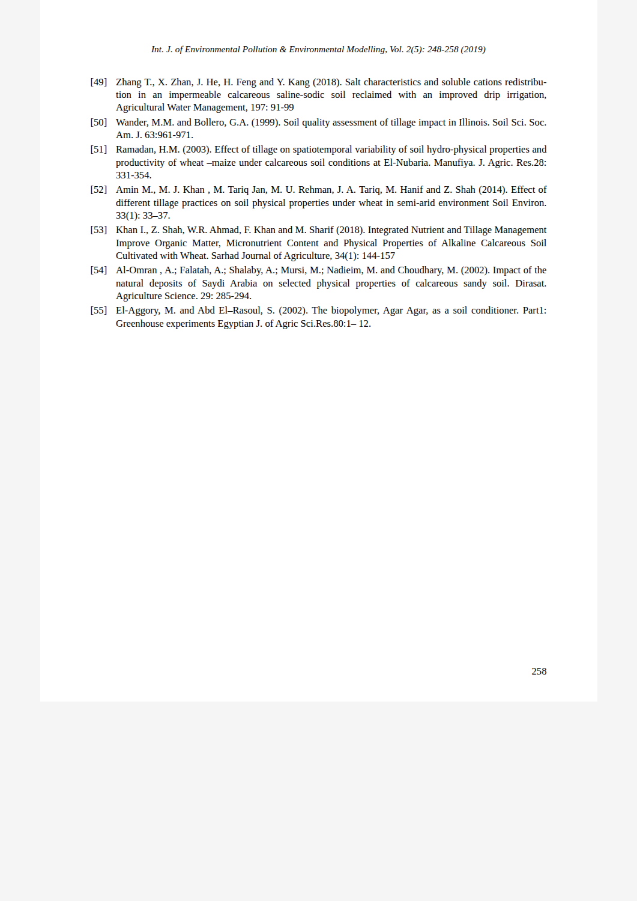Int. J. of Environmental Pollution & Environmental Modelling, Vol. 2(5): 248-258 (2019)
[49] Zhang T., X. Zhan, J. He, H. Feng and Y. Kang (2018). Salt characteristics and soluble cations redistribution in an impermeable calcareous saline-sodic soil reclaimed with an improved drip irrigation, Agricultural Water Management, 197: 91-99
[50] Wander, M.M. and Bollero, G.A. (1999). Soil quality assessment of tillage impact in Illinois. Soil Sci. Soc. Am. J. 63:961-971.
[51] Ramadan, H.M. (2003). Effect of tillage on spatiotemporal variability of soil hydro-physical properties and productivity of wheat –maize under calcareous soil conditions at El-Nubaria. Manufiya. J. Agric. Res.28: 331-354.
[52] Amin M., M. J. Khan , M. Tariq Jan, M. U. Rehman, J. A. Tariq, M. Hanif and Z. Shah (2014). Effect of different tillage practices on soil physical properties under wheat in semi-arid environment Soil Environ. 33(1): 33–37.
[53] Khan I., Z. Shah, W.R. Ahmad, F. Khan and M. Sharif (2018). Integrated Nutrient and Tillage Management Improve Organic Matter, Micronutrient Content and Physical Properties of Alkaline Calcareous Soil Cultivated with Wheat. Sarhad Journal of Agriculture, 34(1): 144-157
[54] Al-Omran , A.; Falatah, A.; Shalaby, A.; Mursi, M.; Nadieim, M. and Choudhary, M. (2002). Impact of the natural deposits of Saydi Arabia on selected physical properties of calcareous sandy soil. Dirasat. Agriculture Science. 29: 285-294.
[55] El-Aggory, M. and Abd El–Rasoul, S. (2002). The biopolymer, Agar Agar, as a soil conditioner. Part1: Greenhouse experiments Egyptian J. of Agric Sci.Res.80:1– 12.
258